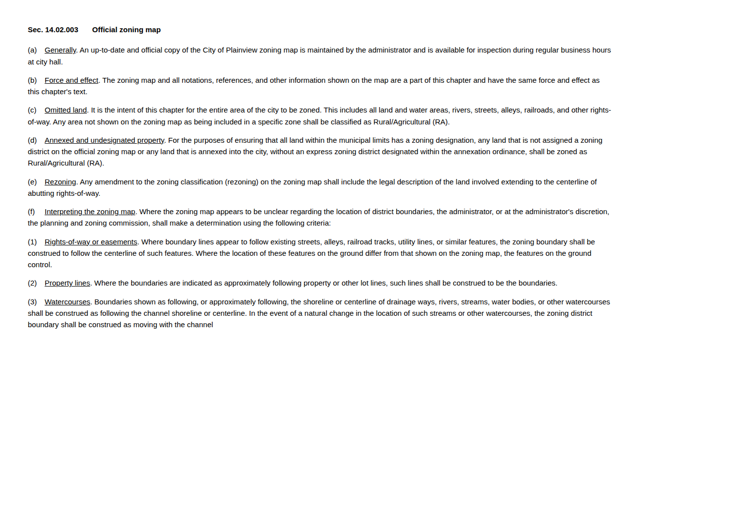Sec. 14.02.003 Official zoning map
(a) Generally. An up-to-date and official copy of the City of Plainview zoning map is maintained by the administrator and is available for inspection during regular business hours at city hall.
(b) Force and effect. The zoning map and all notations, references, and other information shown on the map are a part of this chapter and have the same force and effect as this chapter's text.
(c) Omitted land. It is the intent of this chapter for the entire area of the city to be zoned. This includes all land and water areas, rivers, streets, alleys, railroads, and other rights-of-way. Any area not shown on the zoning map as being included in a specific zone shall be classified as Rural/Agricultural (RA).
(d) Annexed and undesignated property. For the purposes of ensuring that all land within the municipal limits has a zoning designation, any land that is not assigned a zoning district on the official zoning map or any land that is annexed into the city, without an express zoning district designated within the annexation ordinance, shall be zoned as Rural/Agricultural (RA).
(e) Rezoning. Any amendment to the zoning classification (rezoning) on the zoning map shall include the legal description of the land involved extending to the centerline of abutting rights-of-way.
(f) Interpreting the zoning map. Where the zoning map appears to be unclear regarding the location of district boundaries, the administrator, or at the administrator's discretion, the planning and zoning commission, shall make a determination using the following criteria:
(1) Rights-of-way or easements. Where boundary lines appear to follow existing streets, alleys, railroad tracks, utility lines, or similar features, the zoning boundary shall be construed to follow the centerline of such features. Where the location of these features on the ground differ from that shown on the zoning map, the features on the ground control.
(2) Property lines. Where the boundaries are indicated as approximately following property or other lot lines, such lines shall be construed to be the boundaries.
(3) Watercourses. Boundaries shown as following, or approximately following, the shoreline or centerline of drainage ways, rivers, streams, water bodies, or other watercourses shall be construed as following the channel shoreline or centerline. In the event of a natural change in the location of such streams or other watercourses, the zoning district boundary shall be construed as moving with the channel